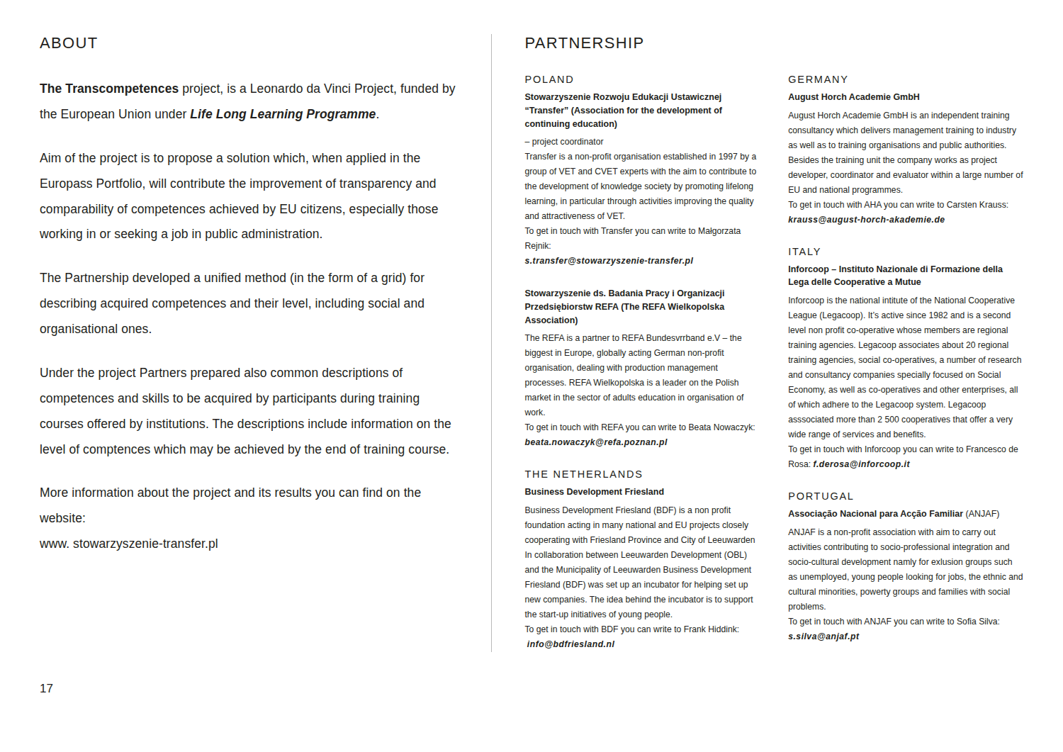ABOUT
The Transcompetences project, is a Leonardo da Vinci Project, funded by the European Union under Life Long Learning Programme.
Aim of the project is to propose a solution which, when applied in the Europass Portfolio, will contribute the improvement of transparency and comparability of competences achieved by EU citizens, especially those working in or seeking a job in public administration.
The Partnership developed a unified method (in the form of a grid) for describing acquired competences and their level, including social and organisational ones.
Under the project Partners prepared also common descriptions of competences and skills to be acquired by participants during training courses offered by institutions. The descriptions include information on the level of comptences which may be achieved by the end of training course.
More information about the project and its results you can find on the website:
www. stowarzyszenie-transfer.pl
PARTNERSHIP
POLAND
Stowarzyszenie Rozwoju Edukacji Ustawicznej “Transfer” (Association for the development of continuing education)
– project coordinator
Transfer is a non-profit organisation established in 1997 by a group of VET and CVET experts with the aim to contribute to the development of knowledge society by promoting lifelong learning, in particular through activities improving the quality and attractiveness of VET.
To get in touch with Transfer you can write to Małgorzata Rejnik:
s.transfer@stowarzyszenie-transfer.pl
Stowarzyszenie ds. Badania Pracy i Organizacji Przedsiębiorstw REFA (The REFA Wielkopolska Association)
The REFA is a partner to REFA Bundesvrrband e.V – the biggest in Europe, globally acting German non-profit organisation, dealing with production management processes. REFA Wielkopolska is a leader on the Polish market in the sector of adults education in organisation of work.
To get in touch with REFA you can write to Beata Nowaczyk: beata.nowaczyk@refa.poznan.pl
THE NETHERLANDS
Business Development Friesland
Business Development Friesland (BDF) is a non profit foundation acting in many national and EU projects closely cooperating with Friesland Province and City of Leeuwarden
In collaboration between Leeuwarden Development (OBL) and the Municipality of Leeuwarden Business Development Friesland (BDF) was set up an incubator for helping set up new companies. The idea behind the incubator is to support the start-up initiatives of young people.
To get in touch with BDF you can write to Frank Hiddink: info@bdfriesland.nl
GERMANY
August Horch Academie GmbH
August Horch Academie GmbH is an independent training consultancy which delivers management training to industry as well as to training organisations and public authorities. Besides the training unit the company works as project developer, coordinator and evaluator within a large number of EU and national programmes.
To get in touch with AHA you can write to Carsten Krauss:
krauss@august-horch-akademie.de
ITALY
Inforcoop – Instituto Nazionale di Formazione della Lega delle Cooperative a Mutue
Inforcoop is the national intitute of the National Cooperative League (Legacoop). It’s active since 1982 and is a second level non profit co-operative whose members are regional training agencies. Legacoop associates about 20 regional training agencies, social co-operatives, a number of research and consultancy companies specially focused on Social Economy, as well as co-operatives and other enterprises, all of which adhere to the Legacoop system. Legacoop asssociated more than 2 500 cooperatives that offer a very wide range of services and benefits.
To get in touch with Inforcoop you can write to Francesco de Rosa: f.derosa@inforcoop.it
PORTUGAL
Associação Nacional para Acção Familiar (ANJAF)
ANJAF is a non-profit association with aim to carry out activities contributing to socio-professional integration and socio-cultural development namly for exlusion groups such as unemployed, young people looking for jobs, the ethnic and cultural minorities, powerty groups and families with social problems.
To get in touch with ANJAF you can write to Sofia Silva: s.silva@anjaf.pt
17